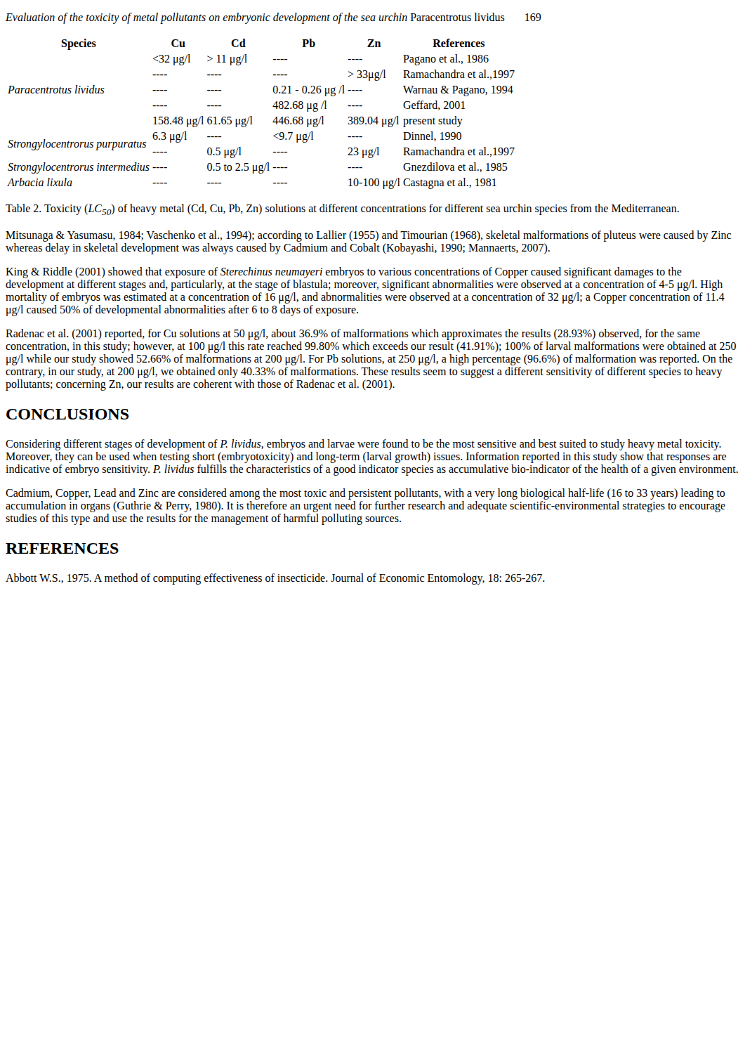Evaluation of the toxicity of metal pollutants on embryonic development of the sea urchin Paracentrotus lividus 169
| Species | Cu | Cd | Pb | Zn | References |
| --- | --- | --- | --- | --- | --- |
| Paracentrotus lividus | <32 μg/l | > 11 μg/l | ---- | ---- | Pagano et al., 1986 |
| ---- | ---- | ---- | > 33μg/l | Ramachandra et al.,1997 |
| ---- | ---- | 0.21 - 0.26 μg /l | ---- | Warnau & Pagano, 1994 |
| ---- | ---- | 482.68 μg /l | ---- | Geffard, 2001 |
| 158.48 μg/l | 61.65 μg/l | 446.68 μg/l | 389.04 μg/l | present study |
| Strongylocentrorus purpuratus | 6.3 μg/l | ---- | <9.7 μg/l | ---- | Dinnel, 1990 |
| ---- | 0.5 μg/l | ---- | 23 μg/l | Ramachandra et al.,1997 |
| Strongylocentrorus intermedius | ---- | 0.5 to 2.5 μg/l | ---- | ---- | Gnezdilova et al., 1985 |
| Arbacia lixula | ---- | ---- | ---- | 10-100 μg/l | Castagna et al., 1981 |
Table 2. Toxicity (LC50) of heavy metal (Cd, Cu, Pb, Zn) solutions at different concentrations for different sea urchin species from the Mediterranean.
Mitsunaga & Yasumasu, 1984; Vaschenko et al., 1994); according to Lallier (1955) and Timourian (1968), skeletal malformations of pluteus were caused by Zinc whereas delay in skeletal development was always caused by Cadmium and Cobalt (Kobayashi, 1990; Mannaerts, 2007).
King & Riddle (2001) showed that exposure of Sterechinus neumayeri embryos to various concentrations of Copper caused significant damages to the development at different stages and, particularly, at the stage of blastula; moreover, significant abnormalities were observed at a concentration of 4-5 μg/l. High mortality of embryos was estimated at a concentration of 16 μg/l, and abnormalities were observed at a concentration of 32 μg/l; a Copper concentration of 11.4 μg/l caused 50% of developmental abnormalities after 6 to 8 days of exposure.
Radenac et al. (2001) reported, for Cu solutions at 50 μg/l, about 36.9% of malformations which approximates the results (28.93%) observed, for the same concentration, in this study; however, at 100 μg/l this rate reached 99.80% which exceeds our result (41.91%); 100% of larval malformations were obtained at 250 μg/l while our study showed 52.66% of malformations at 200 μg/l. For Pb solutions, at 250 μg/l, a high percentage (96.6%) of malformation was reported. On the contrary, in our study, at 200 μg/l, we obtained only 40.33% of malformations. These results seem to suggest a different sensitivity of different species to heavy pollutants; concerning Zn, our results are coherent with those of Radenac et al. (2001).
CONCLUSIONS
Considering different stages of development of P. lividus, embryos and larvae were found to be the most sensitive and best suited to study heavy metal toxicity. Moreover, they can be used when testing short (embryotoxicity) and long-term (larval growth) issues. Information reported in this study show that responses are indicative of embryo sensitivity. P. lividus fulfills the characteristics of a good indicator species as accumulative bio-indicator of the health of a given environment.
Cadmium, Copper, Lead and Zinc are considered among the most toxic and persistent pollutants, with a very long biological half-life (16 to 33 years) leading to accumulation in organs (Guthrie & Perry, 1980). It is therefore an urgent need for further research and adequate scientific-environmental strategies to encourage studies of this type and use the results for the management of harmful polluting sources.
REFERENCES
Abbott W.S., 1975. A method of computing effectiveness of insecticide. Journal of Economic Entomology, 18: 265-267.